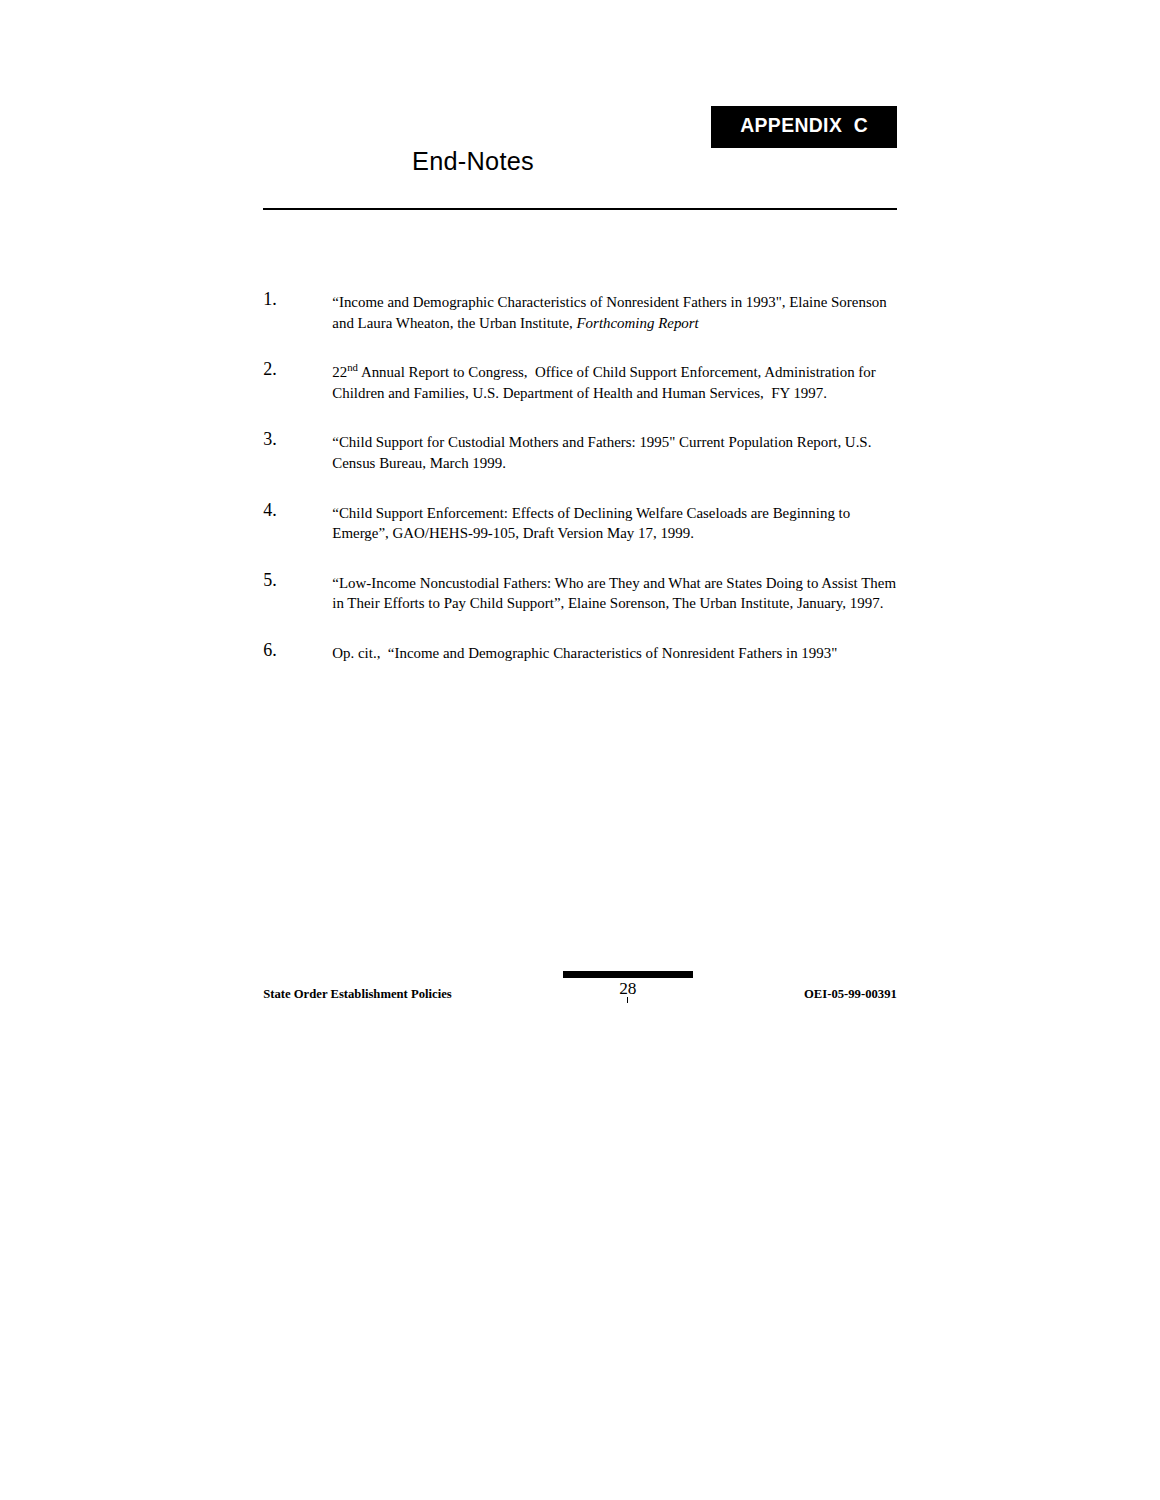APPENDIX C
End-Notes
1. “Income and Demographic Characteristics of Nonresident Fathers in 1993", Elaine Sorenson and Laura Wheaton, the Urban Institute, Forthcoming Report
2. 22nd Annual Report to Congress, Office of Child Support Enforcement, Administration for Children and Families, U.S. Department of Health and Human Services, FY 1997.
3. “Child Support for Custodial Mothers and Fathers: 1995" Current Population Report, U.S. Census Bureau, March 1999.
4. “Child Support Enforcement: Effects of Declining Welfare Caseloads are Beginning to Emerge”, GAO/HEHS-99-105, Draft Version May 17, 1999.
5. “Low-Income Noncustodial Fathers: Who are They and What are States Doing to Assist Them in Their Efforts to Pay Child Support”, Elaine Sorenson, The Urban Institute, January, 1997.
6. Op. cit., “Income and Demographic Characteristics of Nonresident Fathers in 1993"
State Order Establishment Policies
28
OEI-05-99-00391